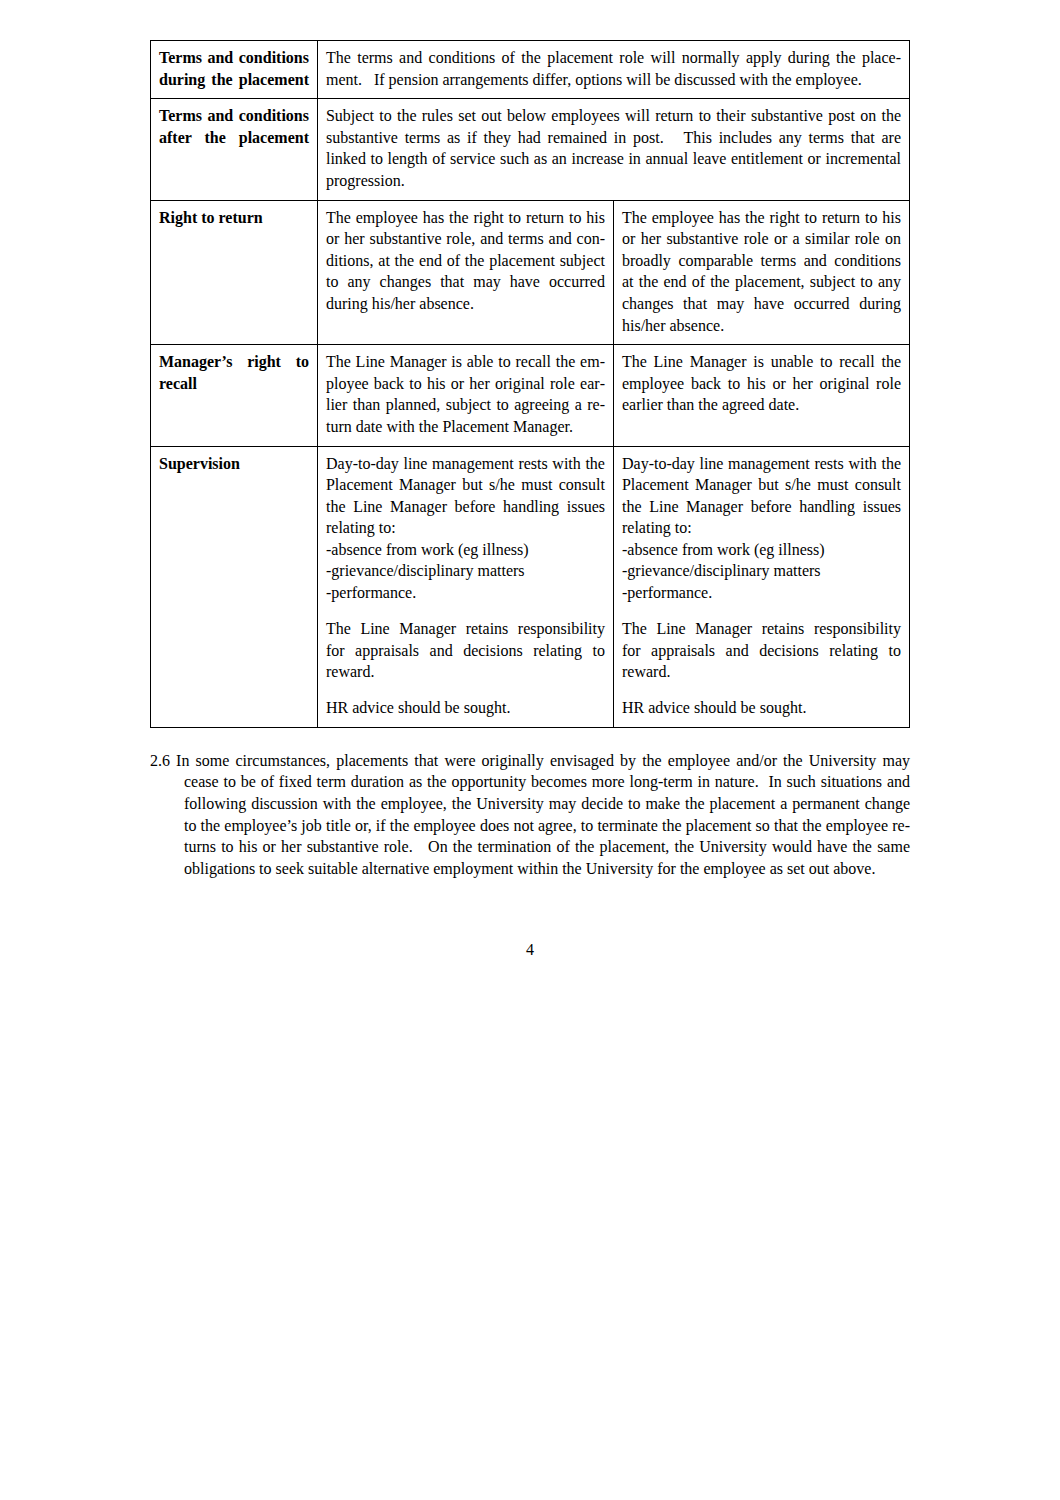| Terms and conditions during the placement | The terms and conditions of the placement role will normally apply during the placement. If pension arrangements differ, options will be discussed with the employee. |
| Terms and conditions after the placement | Subject to the rules set out below employees will return to their substantive post on the substantive terms as if they had remained in post. This includes any terms that are linked to length of service such as an increase in annual leave entitlement or incremental progression. |
| Right to return | The employee has the right to return to his or her substantive role, and terms and conditions, at the end of the placement subject to any changes that may have occurred during his/her absence. | The employee has the right to return to his or her substantive role or a similar role on broadly comparable terms and conditions at the end of the placement, subject to any changes that may have occurred during his/her absence. |
| Manager’s right to recall | The Line Manager is able to recall the employee back to his or her original role earlier than planned, subject to agreeing a return date with the Placement Manager. | The Line Manager is unable to recall the employee back to his or her original role earlier than the agreed date. |
| Supervision | Day-to-day line management rests with the Placement Manager but s/he must consult the Line Manager before handling issues relating to: -absence from work (eg illness) -grievance/disciplinary matters -performance. The Line Manager retains responsibility for appraisals and decisions relating to reward. HR advice should be sought. | Day-to-day line management rests with the Placement Manager but s/he must consult the Line Manager before handling issues relating to: -absence from work (eg illness) -grievance/disciplinary matters -performance. The Line Manager retains responsibility for appraisals and decisions relating to reward. HR advice should be sought. |
2.6 In some circumstances, placements that were originally envisaged by the employee and/or the University may cease to be of fixed term duration as the opportunity becomes more long-term in nature. In such situations and following discussion with the employee, the University may decide to make the placement a permanent change to the employee’s job title or, if the employee does not agree, to terminate the placement so that the employee returns to his or her substantive role. On the termination of the placement, the University would have the same obligations to seek suitable alternative employment within the University for the employee as set out above.
4